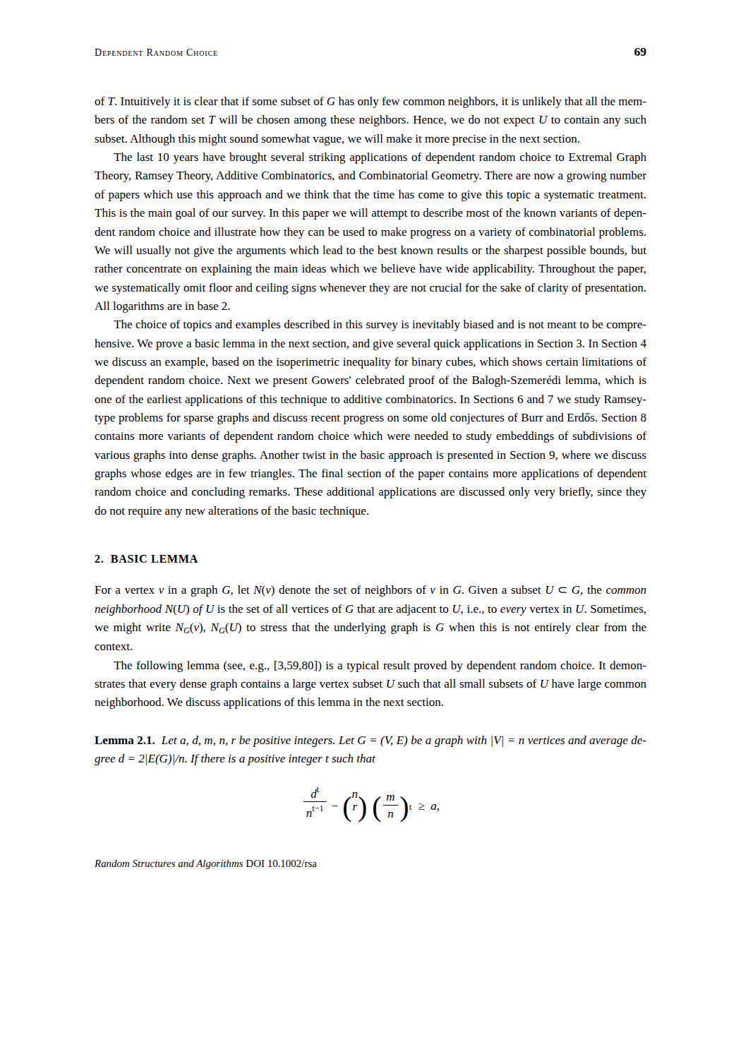Dependent Random Choice 69
of T. Intuitively it is clear that if some subset of G has only few common neighbors, it is unlikely that all the members of the random set T will be chosen among these neighbors. Hence, we do not expect U to contain any such subset. Although this might sound somewhat vague, we will make it more precise in the next section.
The last 10 years have brought several striking applications of dependent random choice to Extremal Graph Theory, Ramsey Theory, Additive Combinatorics, and Combinatorial Geometry. There are now a growing number of papers which use this approach and we think that the time has come to give this topic a systematic treatment. This is the main goal of our survey. In this paper we will attempt to describe most of the known variants of dependent random choice and illustrate how they can be used to make progress on a variety of combinatorial problems. We will usually not give the arguments which lead to the best known results or the sharpest possible bounds, but rather concentrate on explaining the main ideas which we believe have wide applicability. Throughout the paper, we systematically omit floor and ceiling signs whenever they are not crucial for the sake of clarity of presentation. All logarithms are in base 2.
The choice of topics and examples described in this survey is inevitably biased and is not meant to be comprehensive. We prove a basic lemma in the next section, and give several quick applications in Section 3. In Section 4 we discuss an example, based on the isoperimetric inequality for binary cubes, which shows certain limitations of dependent random choice. Next we present Gowers' celebrated proof of the Balogh-Szemerédi lemma, which is one of the earliest applications of this technique to additive combinatorics. In Sections 6 and 7 we study Ramsey-type problems for sparse graphs and discuss recent progress on some old conjectures of Burr and Erdős. Section 8 contains more variants of dependent random choice which were needed to study embeddings of subdivisions of various graphs into dense graphs. Another twist in the basic approach is presented in Section 9, where we discuss graphs whose edges are in few triangles. The final section of the paper contains more applications of dependent random choice and concluding remarks. These additional applications are discussed only very briefly, since they do not require any new alterations of the basic technique.
2. Basic Lemma
For a vertex v in a graph G, let N(v) denote the set of neighbors of v in G. Given a subset U ⊂ G, the common neighborhood N(U) of U is the set of all vertices of G that are adjacent to U, i.e., to every vertex in U. Sometimes, we might write NG(v), NG(U) to stress that the underlying graph is G when this is not entirely clear from the context.
The following lemma (see, e.g., [3,59,80]) is a typical result proved by dependent random choice. It demonstrates that every dense graph contains a large vertex subset U such that all small subsets of U have large common neighborhood. We discuss applications of this lemma in the next section.
Lemma 2.1. Let a, d, m, n, r be positive integers. Let G = (V, E) be a graph with |V| = n vertices and average degree d = 2|E(G)|/n. If there is a positive integer t such that
dt nt−1 − (nr) (mn)t ≥ a,
Random Structures and Algorithms DOI 10.1002/rsa